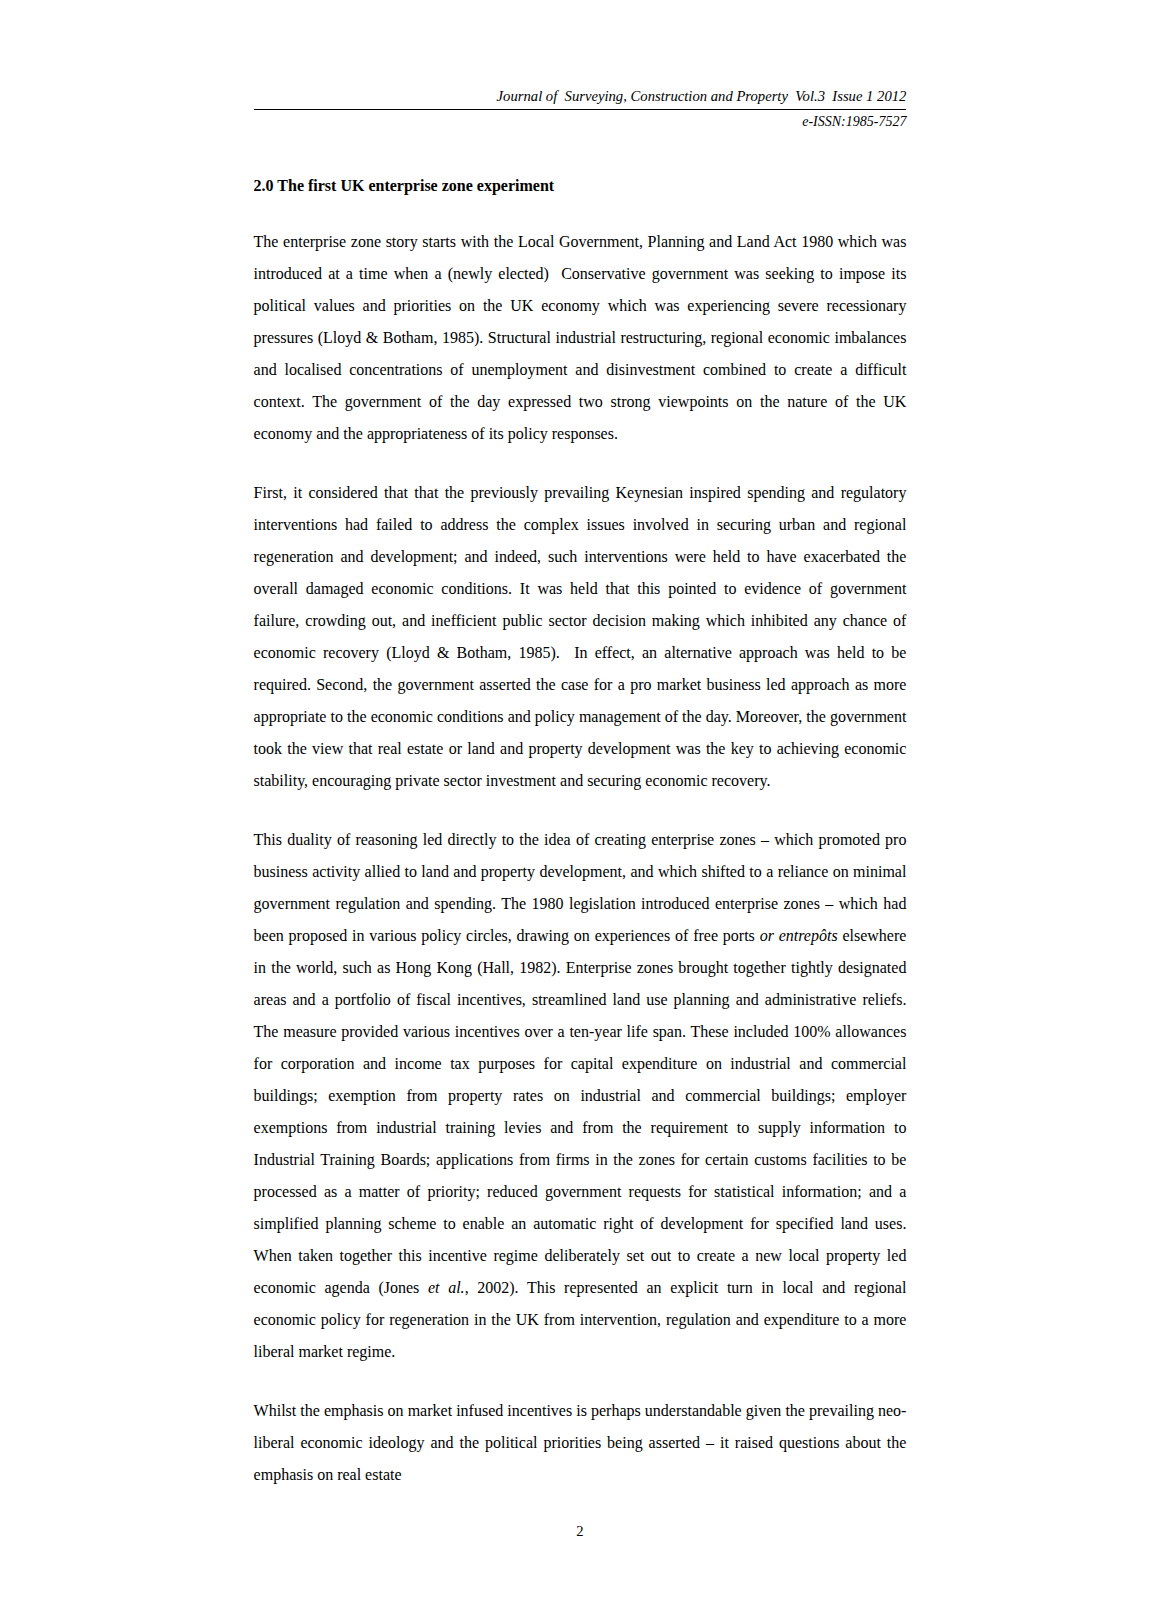Journal of Surveying, Construction and Property Vol.3 Issue 1 2012
e-ISSN:1985-7527
2.0 The first UK enterprise zone experiment
The enterprise zone story starts with the Local Government, Planning and Land Act 1980 which was introduced at a time when a (newly elected) Conservative government was seeking to impose its political values and priorities on the UK economy which was experiencing severe recessionary pressures (Lloyd & Botham, 1985). Structural industrial restructuring, regional economic imbalances and localised concentrations of unemployment and disinvestment combined to create a difficult context. The government of the day expressed two strong viewpoints on the nature of the UK economy and the appropriateness of its policy responses.
First, it considered that that the previously prevailing Keynesian inspired spending and regulatory interventions had failed to address the complex issues involved in securing urban and regional regeneration and development; and indeed, such interventions were held to have exacerbated the overall damaged economic conditions. It was held that this pointed to evidence of government failure, crowding out, and inefficient public sector decision making which inhibited any chance of economic recovery (Lloyd & Botham, 1985). In effect, an alternative approach was held to be required. Second, the government asserted the case for a pro market business led approach as more appropriate to the economic conditions and policy management of the day. Moreover, the government took the view that real estate or land and property development was the key to achieving economic stability, encouraging private sector investment and securing economic recovery.
This duality of reasoning led directly to the idea of creating enterprise zones – which promoted pro business activity allied to land and property development, and which shifted to a reliance on minimal government regulation and spending. The 1980 legislation introduced enterprise zones – which had been proposed in various policy circles, drawing on experiences of free ports or entrepôts elsewhere in the world, such as Hong Kong (Hall, 1982). Enterprise zones brought together tightly designated areas and a portfolio of fiscal incentives, streamlined land use planning and administrative reliefs. The measure provided various incentives over a ten-year life span. These included 100% allowances for corporation and income tax purposes for capital expenditure on industrial and commercial buildings; exemption from property rates on industrial and commercial buildings; employer exemptions from industrial training levies and from the requirement to supply information to Industrial Training Boards; applications from firms in the zones for certain customs facilities to be processed as a matter of priority; reduced government requests for statistical information; and a simplified planning scheme to enable an automatic right of development for specified land uses. When taken together this incentive regime deliberately set out to create a new local property led economic agenda (Jones et al., 2002). This represented an explicit turn in local and regional economic policy for regeneration in the UK from intervention, regulation and expenditure to a more liberal market regime.
Whilst the emphasis on market infused incentives is perhaps understandable given the prevailing neo-liberal economic ideology and the political priorities being asserted – it raised questions about the emphasis on real estate
2